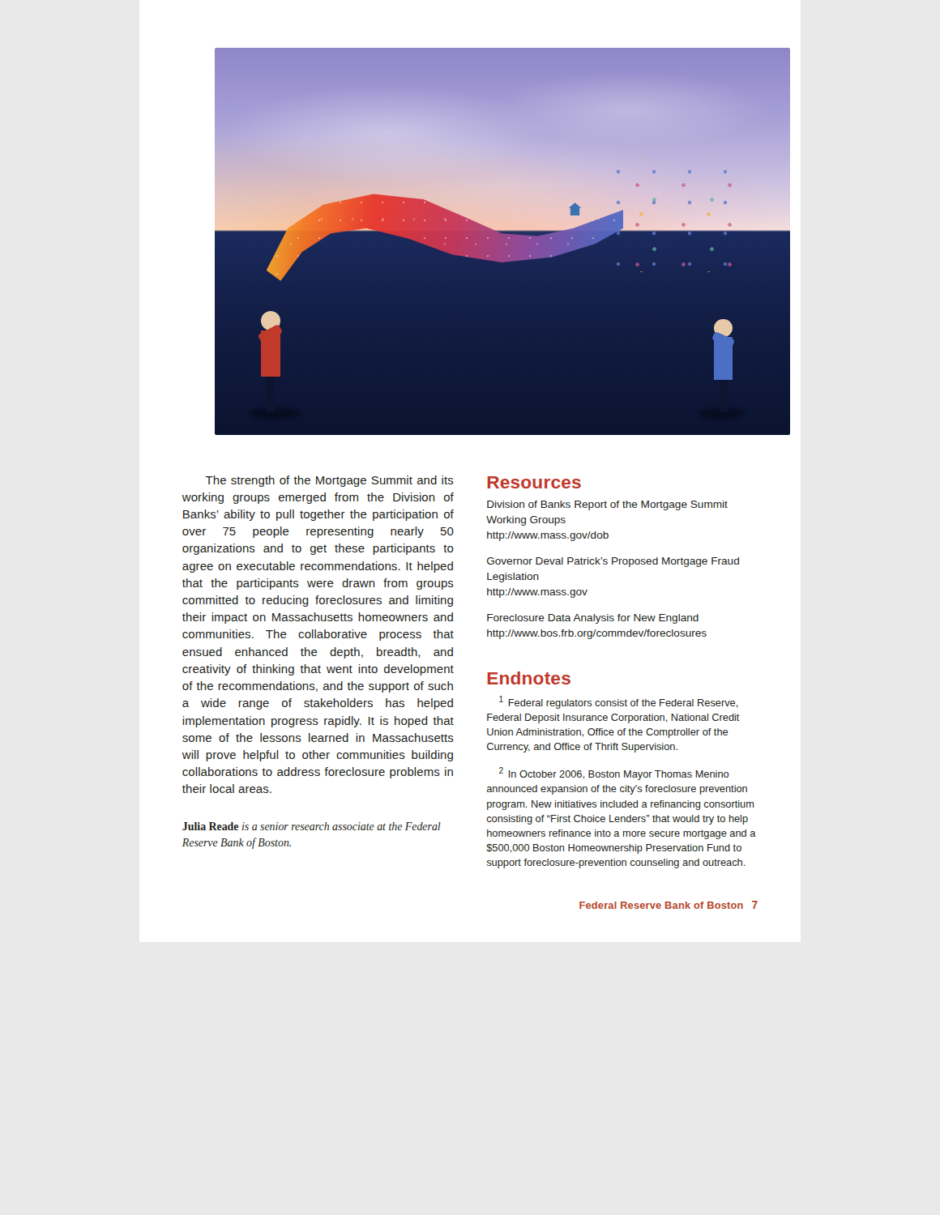The strength of the Mortgage Summit and its working groups emerged from the Division of Banks’ ability to pull together the participation of over 75 people representing nearly 50 organizations and to get these participants to agree on executable recommendations. It helped that the participants were drawn from groups committed to reducing foreclosures and limiting their impact on Massachusetts homeowners and communities. The collaborative process that ensued enhanced the depth, breadth, and creativity of thinking that went into development of the recommendations, and the support of such a wide range of stakeholders has helped implementation progress rapidly. It is hoped that some of the lessons learned in Massachusetts will prove helpful to other communities building collaborations to address foreclosure problems in their local areas.
Julia Reade is a senior research associate at the Federal Reserve Bank of Boston.
Resources
Division of Banks Report of the Mortgage Summit Working Groups http://www.mass.gov/dob
Governor Deval Patrick’s Proposed Mortgage Fraud Legislation http://www.mass.gov
Foreclosure Data Analysis for New England http://www.bos.frb.org/commdev/foreclosures
Endnotes
1 Federal regulators consist of the Federal Reserve, Federal Deposit Insurance Corporation, National Credit Union Administration, Office of the Comptroller of the Currency, and Office of Thrift Supervision.
2 In October 2006, Boston Mayor Thomas Menino announced expansion of the city's foreclosure prevention program. New initiatives included a refinancing consortium consisting of “First Choice Lenders” that would try to help homeowners refinance into a more secure mortgage and a $500,000 Boston Homeownership Preservation Fund to support foreclosure-prevention counseling and outreach.
Federal Reserve Bank of Boston 7